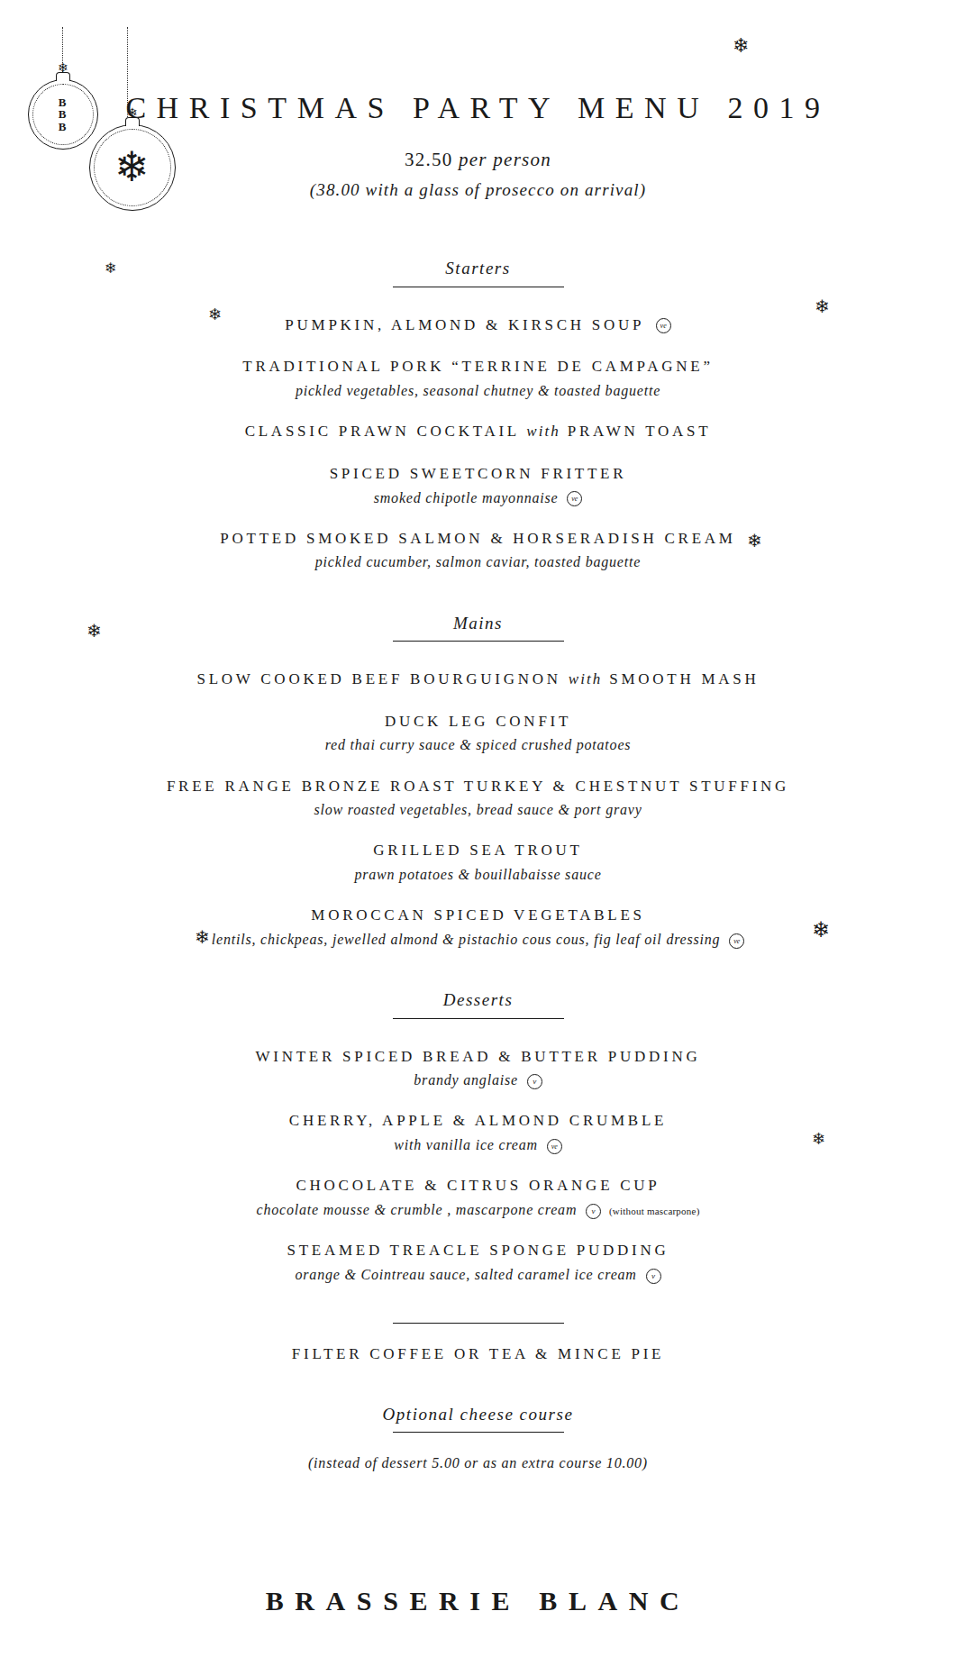❄ B
B
B
❄ ❄
❄ ❄ ❄ ❄ ❄ ❄ ❄ ❄ ❄
Christmas Party Menu 2019
32.50 per person
(38.00 with a glass of prosecco on arrival)
Starters
Pumpkin, Almond & Kirsch Soup ve
Traditional Pork “Terrine de Campagne”
pickled vegetables, seasonal chutney & toasted baguette
Classic Prawn Cocktail with Prawn Toast
Spiced Sweetcorn Fritter
smoked chipotle mayonnaise ve
Potted Smoked Salmon & Horseradish Cream
pickled cucumber, salmon caviar, toasted baguette
Mains
Slow Cooked Beef Bourguignon with Smooth Mash
Duck Leg Confit
red thai curry sauce & spiced crushed potatoes
Free Range Bronze Roast Turkey & Chestnut Stuffing
slow roasted vegetables, bread sauce & port gravy
Grilled Sea Trout
prawn potatoes & bouillabaisse sauce
Moroccan Spiced Vegetables
lentils, chickpeas, jewelled almond & pistachio cous cous, fig leaf oil dressing ve
Desserts
Winter Spiced Bread & Butter Pudding
brandy anglaise v
Cherry, Apple & Almond Crumble
with vanilla ice cream ve
Chocolate & Citrus Orange Cup
chocolate mousse & crumble , mascarpone cream v (without mascarpone)
Steamed Treacle Sponge Pudding
orange & Cointreau sauce, salted caramel ice cream v
Filter Coffee or Tea & Mince Pie
Optional cheese course
(instead of dessert 5.00 or as an extra course 10.00)
Brasserie Blanc